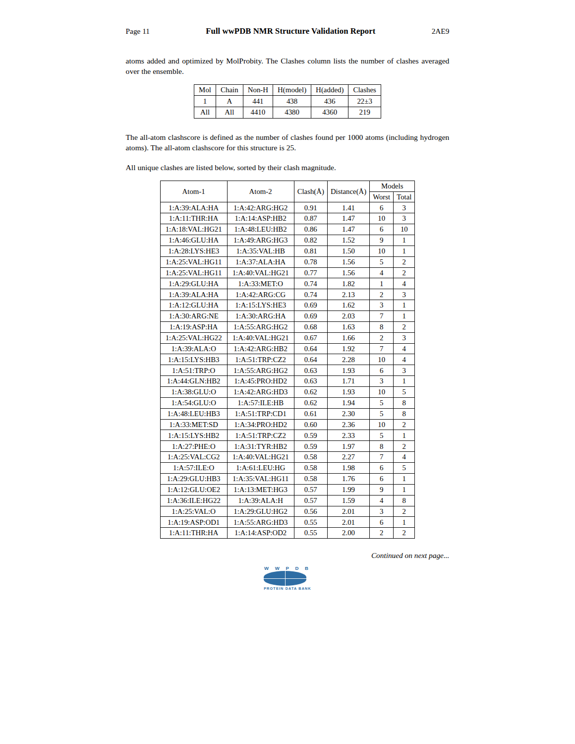Page 11
Full wwPDB NMR Structure Validation Report
2AE9
atoms added and optimized by MolProbity. The Clashes column lists the number of clashes averaged over the ensemble.
| Mol | Chain | Non-H | H(model) | H(added) | Clashes |
| --- | --- | --- | --- | --- | --- |
| 1 | A | 441 | 438 | 436 | 22±3 |
| All | All | 4410 | 4380 | 4360 | 219 |
The all-atom clashscore is defined as the number of clashes found per 1000 atoms (including hydrogen atoms). The all-atom clashscore for this structure is 25.
All unique clashes are listed below, sorted by their clash magnitude.
| Atom-1 | Atom-2 | Clash(Å) | Distance(Å) | Models |
| --- | --- | --- | --- | --- |
| Worst | Total |
| 1:A:39:ALA:HA | 1:A:42:ARG:HG2 | 0.91 | 1.41 | 6 | 3 |
| 1:A:11:THR:HA | 1:A:14:ASP:HB2 | 0.87 | 1.47 | 10 | 3 |
| 1:A:18:VAL:HG21 | 1:A:48:LEU:HB2 | 0.86 | 1.47 | 6 | 10 |
| 1:A:46:GLU:HA | 1:A:49:ARG:HG3 | 0.82 | 1.52 | 9 | 1 |
| 1:A:28:LYS:HE3 | 1:A:35:VAL:HB | 0.81 | 1.50 | 10 | 1 |
| 1:A:25:VAL:HG11 | 1:A:37:ALA:HA | 0.78 | 1.56 | 5 | 2 |
| 1:A:25:VAL:HG11 | 1:A:40:VAL:HG21 | 0.77 | 1.56 | 4 | 2 |
| 1:A:29:GLU:HA | 1:A:33:MET:O | 0.74 | 1.82 | 1 | 4 |
| 1:A:39:ALA:HA | 1:A:42:ARG:CG | 0.74 | 2.13 | 2 | 3 |
| 1:A:12:GLU:HA | 1:A:15:LYS:HE3 | 0.69 | 1.62 | 3 | 1 |
| 1:A:30:ARG:NE | 1:A:30:ARG:HA | 0.69 | 2.03 | 7 | 1 |
| 1:A:19:ASP:HA | 1:A:55:ARG:HG2 | 0.68 | 1.63 | 8 | 2 |
| 1:A:25:VAL:HG22 | 1:A:40:VAL:HG21 | 0.67 | 1.66 | 2 | 3 |
| 1:A:39:ALA:O | 1:A:42:ARG:HB2 | 0.64 | 1.92 | 7 | 4 |
| 1:A:15:LYS:HB3 | 1:A:51:TRP:CZ2 | 0.64 | 2.28 | 10 | 4 |
| 1:A:51:TRP:O | 1:A:55:ARG:HG2 | 0.63 | 1.93 | 6 | 3 |
| 1:A:44:GLN:HB2 | 1:A:45:PRO:HD2 | 0.63 | 1.71 | 3 | 1 |
| 1:A:38:GLU:O | 1:A:42:ARG:HD3 | 0.62 | 1.93 | 10 | 5 |
| 1:A:54:GLU:O | 1:A:57:ILE:HB | 0.62 | 1.94 | 5 | 8 |
| 1:A:48:LEU:HB3 | 1:A:51:TRP:CD1 | 0.61 | 2.30 | 5 | 8 |
| 1:A:33:MET:SD | 1:A:34:PRO:HD2 | 0.60 | 2.36 | 10 | 2 |
| 1:A:15:LYS:HB2 | 1:A:51:TRP:CZ2 | 0.59 | 2.33 | 5 | 1 |
| 1:A:27:PHE:O | 1:A:31:TYR:HB2 | 0.59 | 1.97 | 8 | 2 |
| 1:A:25:VAL:CG2 | 1:A:40:VAL:HG21 | 0.58 | 2.27 | 7 | 4 |
| 1:A:57:ILE:O | 1:A:61:LEU:HG | 0.58 | 1.98 | 6 | 5 |
| 1:A:29:GLU:HB3 | 1:A:35:VAL:HG11 | 0.58 | 1.76 | 6 | 1 |
| 1:A:12:GLU:OE2 | 1:A:13:MET:HG3 | 0.57 | 1.99 | 9 | 1 |
| 1:A:36:ILE:HG22 | 1:A:39:ALA:H | 0.57 | 1.59 | 4 | 8 |
| 1:A:25:VAL:O | 1:A:29:GLU:HG2 | 0.56 | 2.01 | 3 | 2 |
| 1:A:19:ASP:OD1 | 1:A:55:ARG:HD3 | 0.55 | 2.01 | 6 | 1 |
| 1:A:11:THR:HA | 1:A:14:ASP:OD2 | 0.55 | 2.00 | 2 | 2 |
Continued on next page...
W W P D B
PROTEIN DATA BANK